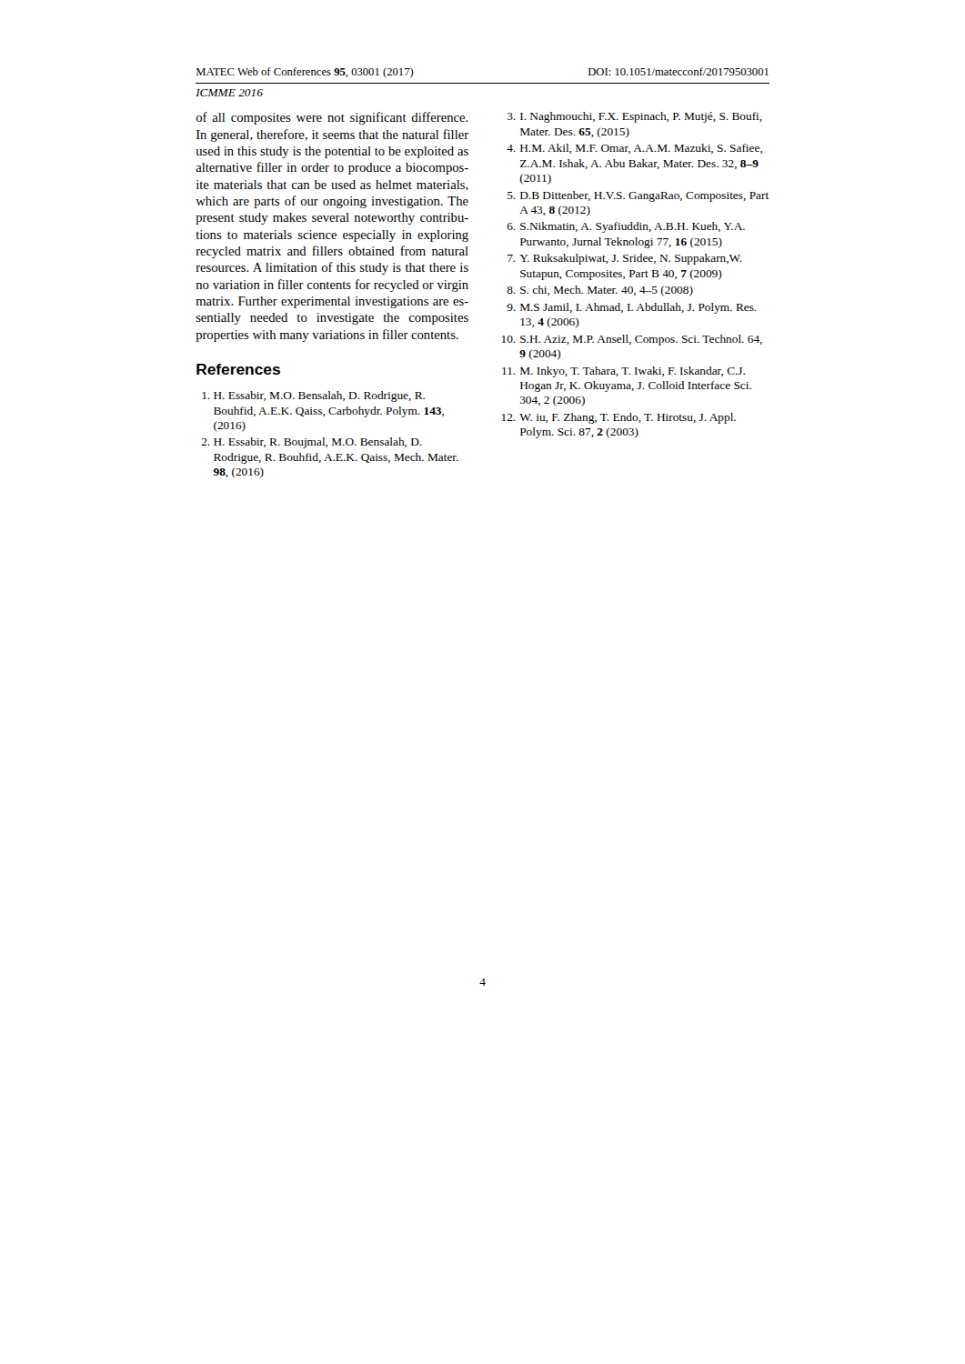MATEC Web of Conferences 95, 03001 (2017)
DOI: 10.1051/matecconf/20179503001
ICMME 2016
of all composites were not significant difference. In general, therefore, it seems that the natural filler used in this study is the potential to be exploited as alternative filler in order to produce a biocomposite materials that can be used as helmet materials, which are parts of our ongoing investigation. The present study makes several noteworthy contributions to materials science especially in exploring recycled matrix and fillers obtained from natural resources. A limitation of this study is that there is no variation in filler contents for recycled or virgin matrix. Further experimental investigations are essentially needed to investigate the composites properties with many variations in filler contents.
References
H. Essabir, M.O. Bensalah, D. Rodrigue, R. Bouhfid, A.E.K. Qaiss, Carbohydr. Polym. 143, (2016)
H. Essabir, R. Boujmal, M.O. Bensalah, D. Rodrigue, R. Bouhfid, A.E.K. Qaiss, Mech. Mater. 98, (2016)
I. Naghmouchi, F.X. Espinach, P. Mutjé, S. Boufi, Mater. Des. 65, (2015)
H.M. Akil, M.F. Omar, A.A.M. Mazuki, S. Safiee, Z.A.M. Ishak, A. Abu Bakar, Mater. Des. 32, 8–9 (2011)
D.B Dittenber, H.V.S. GangaRao, Composites, Part A 43, 8 (2012)
S.Nikmatin, A. Syafiuddin, A.B.H. Kueh, Y.A. Purwanto, Jurnal Teknologi 77, 16 (2015)
Y. Ruksakulpiwat, J. Sridee, N. Suppakarn,W. Sutapun, Composites, Part B 40, 7 (2009)
S. chi, Mech. Mater. 40, 4–5 (2008)
M.S Jamil, I. Ahmad, I. Abdullah, J. Polym. Res. 13, 4 (2006)
S.H. Aziz, M.P. Ansell, Compos. Sci. Technol. 64, 9 (2004)
M. Inkyo, T. Tahara, T. Iwaki, F. Iskandar, C.J. Hogan Jr, K. Okuyama, J. Colloid Interface Sci. 304, 2 (2006)
W. iu, F. Zhang, T. Endo, T. Hirotsu, J. Appl. Polym. Sci. 87, 2 (2003)
4